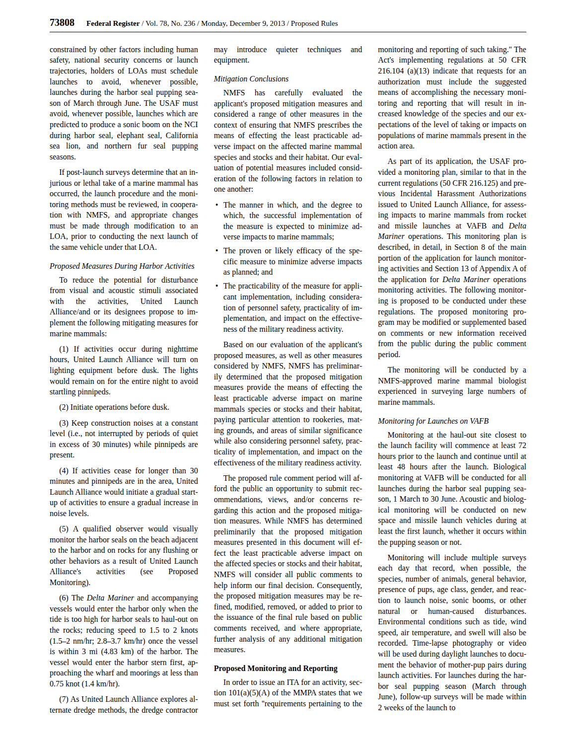73808 Federal Register / Vol. 78, No. 236 / Monday, December 9, 2013 / Proposed Rules
constrained by other factors including human safety, national security concerns or launch trajectories, holders of LOAs must schedule launches to avoid, whenever possible, launches during the harbor seal pupping season of March through June. The USAF must avoid, whenever possible, launches which are predicted to produce a sonic boom on the NCI during harbor seal, elephant seal, California sea lion, and northern fur seal pupping seasons.
If post-launch surveys determine that an injurious or lethal take of a marine mammal has occurred, the launch procedure and the monitoring methods must be reviewed, in cooperation with NMFS, and appropriate changes must be made through modification to an LOA, prior to conducting the next launch of the same vehicle under that LOA.
Proposed Measures During Harbor Activities
To reduce the potential for disturbance from visual and acoustic stimuli associated with the activities, United Launch Alliance/and or its designees propose to implement the following mitigating measures for marine mammals:
(1) If activities occur during nighttime hours, United Launch Alliance will turn on lighting equipment before dusk. The lights would remain on for the entire night to avoid startling pinnipeds.
(2) Initiate operations before dusk.
(3) Keep construction noises at a constant level (i.e., not interrupted by periods of quiet in excess of 30 minutes) while pinnipeds are present.
(4) If activities cease for longer than 30 minutes and pinnipeds are in the area, United Launch Alliance would initiate a gradual start-up of activities to ensure a gradual increase in noise levels.
(5) A qualified observer would visually monitor the harbor seals on the beach adjacent to the harbor and on rocks for any flushing or other behaviors as a result of United Launch Alliance's activities (see Proposed Monitoring).
(6) The Delta Mariner and accompanying vessels would enter the harbor only when the tide is too high for harbor seals to haul-out on the rocks; reducing speed to 1.5 to 2 knots (1.5–2 nm/hr; 2.8–3.7 km/hr) once the vessel is within 3 mi (4.83 km) of the harbor. The vessel would enter the harbor stern first, approaching the wharf and moorings at less than 0.75 knot (1.4 km/hr).
(7) As United Launch Alliance explores alternate dredge methods, the dredge contractor may introduce quieter techniques and equipment.
Mitigation Conclusions
NMFS has carefully evaluated the applicant's proposed mitigation measures and considered a range of other measures in the context of ensuring that NMFS prescribes the means of effecting the least practicable adverse impact on the affected marine mammal species and stocks and their habitat. Our evaluation of potential measures included consideration of the following factors in relation to one another:
The manner in which, and the degree to which, the successful implementation of the measure is expected to minimize adverse impacts to marine mammals;
The proven or likely efficacy of the specific measure to minimize adverse impacts as planned; and
The practicability of the measure for applicant implementation, including consideration of personnel safety, practicality of implementation, and impact on the effectiveness of the military readiness activity.
Based on our evaluation of the applicant's proposed measures, as well as other measures considered by NMFS, NMFS has preliminarily determined that the proposed mitigation measures provide the means of effecting the least practicable adverse impact on marine mammals species or stocks and their habitat, paying particular attention to rookeries, mating grounds, and areas of similar significance while also considering personnel safety, practicality of implementation, and impact on the effectiveness of the military readiness activity.
The proposed rule comment period will afford the public an opportunity to submit recommendations, views, and/or concerns regarding this action and the proposed mitigation measures. While NMFS has determined preliminarily that the proposed mitigation measures presented in this document will effect the least practicable adverse impact on the affected species or stocks and their habitat, NMFS will consider all public comments to help inform our final decision. Consequently, the proposed mitigation measures may be refined, modified, removed, or added to prior to the issuance of the final rule based on public comments received, and where appropriate, further analysis of any additional mitigation measures.
Proposed Monitoring and Reporting
In order to issue an ITA for an activity, section 101(a)(5)(A) of the MMPA states that we must set forth ''requirements pertaining to the monitoring and reporting of such taking.'' The Act's implementing regulations at 50 CFR 216.104 (a)(13) indicate that requests for an authorization must include the suggested means of accomplishing the necessary monitoring and reporting that will result in increased knowledge of the species and our expectations of the level of taking or impacts on populations of marine mammals present in the action area.
As part of its application, the USAF provided a monitoring plan, similar to that in the current regulations (50 CFR 216.125) and previous Incidental Harassment Authorizations issued to United Launch Alliance, for assessing impacts to marine mammals from rocket and missile launches at VAFB and Delta Mariner operations. This monitoring plan is described, in detail, in Section 8 of the main portion of the application for launch monitoring activities and Section 13 of Appendix A of the application for Delta Mariner operations monitoring activities. The following monitoring is proposed to be conducted under these regulations. The proposed monitoring program may be modified or supplemented based on comments or new information received from the public during the public comment period.
The monitoring will be conducted by a NMFS-approved marine mammal biologist experienced in surveying large numbers of marine mammals.
Monitoring for Launches on VAFB
Monitoring at the haul-out site closest to the launch facility will commence at least 72 hours prior to the launch and continue until at least 48 hours after the launch. Biological monitoring at VAFB will be conducted for all launches during the harbor seal pupping season, 1 March to 30 June. Acoustic and biological monitoring will be conducted on new space and missile launch vehicles during at least the first launch, whether it occurs within the pupping season or not.
Monitoring will include multiple surveys each day that record, when possible, the species, number of animals, general behavior, presence of pups, age class, gender, and reaction to launch noise, sonic booms, or other natural or human-caused disturbances. Environmental conditions such as tide, wind speed, air temperature, and swell will also be recorded. Time-lapse photography or video will be used during daylight launches to document the behavior of mother-pup pairs during launch activities. For launches during the harbor seal pupping season (March through June), follow-up surveys will be made within 2 weeks of the launch to